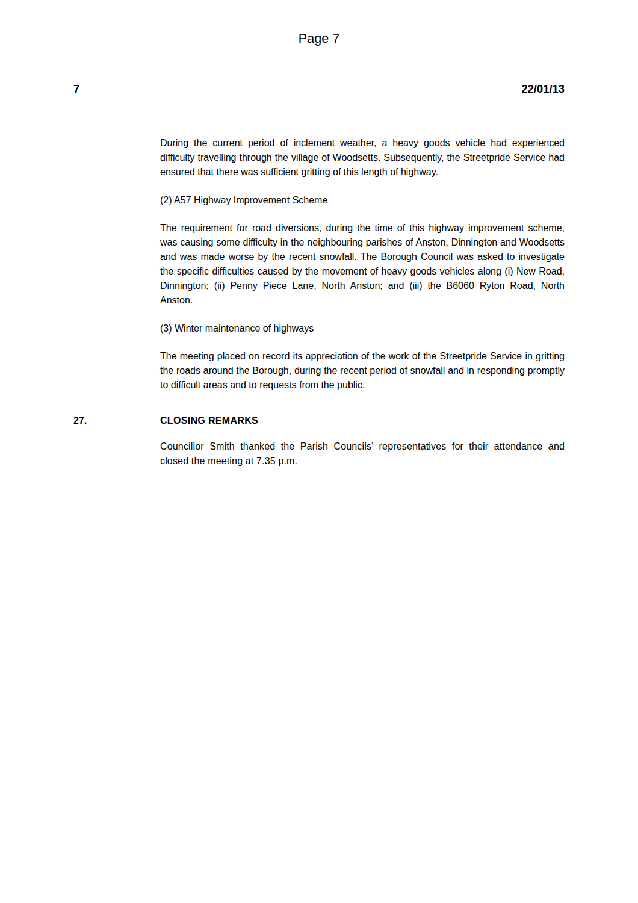Page 7
7 22/01/13
During the current period of inclement weather, a heavy goods vehicle had experienced difficulty travelling through the village of Woodsetts. Subsequently, the Streetpride Service had ensured that there was sufficient gritting of this length of highway.
(2) A57 Highway Improvement Scheme
The requirement for road diversions, during the time of this highway improvement scheme, was causing some difficulty in the neighbouring parishes of Anston, Dinnington and Woodsetts and was made worse by the recent snowfall. The Borough Council was asked to investigate the specific difficulties caused by the movement of heavy goods vehicles along (i) New Road, Dinnington; (ii) Penny Piece Lane, North Anston; and (iii) the B6060 Ryton Road, North Anston.
(3) Winter maintenance of highways
The meeting placed on record its appreciation of the work of the Streetpride Service in gritting the roads around the Borough, during the recent period of snowfall and in responding promptly to difficult areas and to requests from the public.
27. CLOSING REMARKS
Councillor Smith thanked the Parish Councils’ representatives for their attendance and closed the meeting at 7.35 p.m.